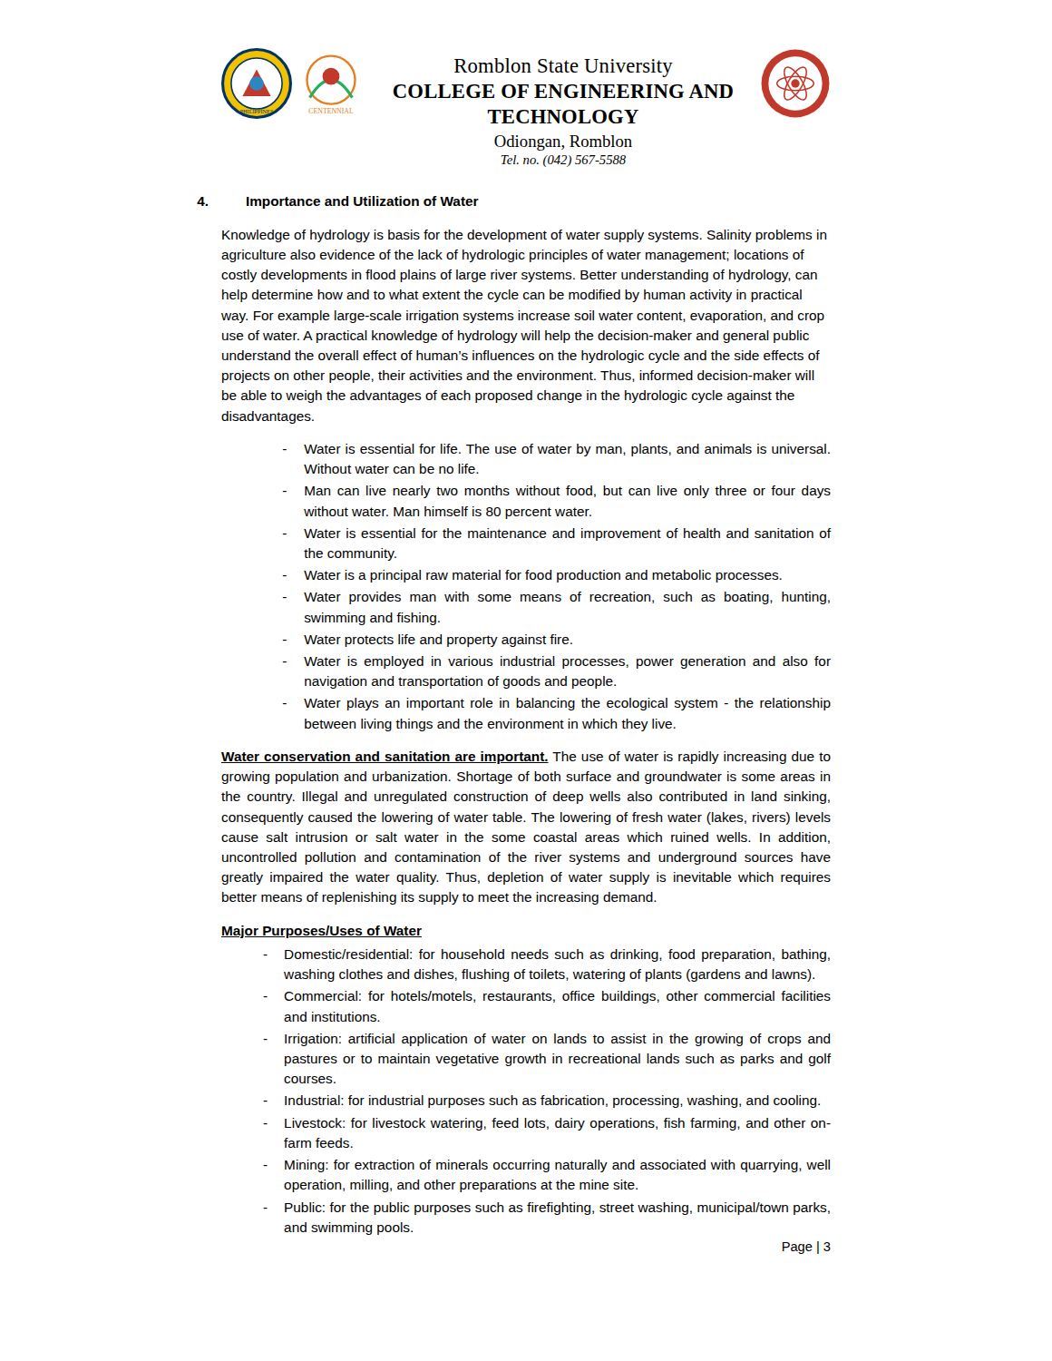Romblon State University
COLLEGE OF ENGINEERING AND TECHNOLOGY
Odiongan, Romblon
Tel. no. (042) 567-5588
4. Importance and Utilization of Water
Knowledge of hydrology is basis for the development of water supply systems. Salinity problems in agriculture also evidence of the lack of hydrologic principles of water management; locations of costly developments in flood plains of large river systems. Better understanding of hydrology, can help determine how and to what extent the cycle can be modified by human activity in practical way. For example large-scale irrigation systems increase soil water content, evaporation, and crop use of water. A practical knowledge of hydrology will help the decision-maker and general public understand the overall effect of human’s influences on the hydrologic cycle and the side effects of projects on other people, their activities and the environment. Thus, informed decision-maker will be able to weigh the advantages of each proposed change in the hydrologic cycle against the disadvantages.
Water is essential for life. The use of water by man, plants, and animals is universal. Without water can be no life.
Man can live nearly two months without food, but can live only three or four days without water. Man himself is 80 percent water.
Water is essential for the maintenance and improvement of health and sanitation of the community.
Water is a principal raw material for food production and metabolic processes.
Water provides man with some means of recreation, such as boating, hunting, swimming and fishing.
Water protects life and property against fire.
Water is employed in various industrial processes, power generation and also for navigation and transportation of goods and people.
Water plays an important role in balancing the ecological system - the relationship between living things and the environment in which they live.
Water conservation and sanitation are important. The use of water is rapidly increasing due to growing population and urbanization. Shortage of both surface and groundwater is some areas in the country. Illegal and unregulated construction of deep wells also contributed in land sinking, consequently caused the lowering of water table. The lowering of fresh water (lakes, rivers) levels cause salt intrusion or salt water in the some coastal areas which ruined wells. In addition, uncontrolled pollution and contamination of the river systems and underground sources have greatly impaired the water quality. Thus, depletion of water supply is inevitable which requires better means of replenishing its supply to meet the increasing demand.
Major Purposes/Uses of Water
Domestic/residential: for household needs such as drinking, food preparation, bathing, washing clothes and dishes, flushing of toilets, watering of plants (gardens and lawns).
Commercial: for hotels/motels, restaurants, office buildings, other commercial facilities and institutions.
Irrigation: artificial application of water on lands to assist in the growing of crops and pastures or to maintain vegetative growth in recreational lands such as parks and golf courses.
Industrial: for industrial purposes such as fabrication, processing, washing, and cooling.
Livestock: for livestock watering, feed lots, dairy operations, fish farming, and other on-farm feeds.
Mining: for extraction of minerals occurring naturally and associated with quarrying, well operation, milling, and other preparations at the mine site.
Public: for the public purposes such as firefighting, street washing, municipal/town parks, and swimming pools.
Page | 3